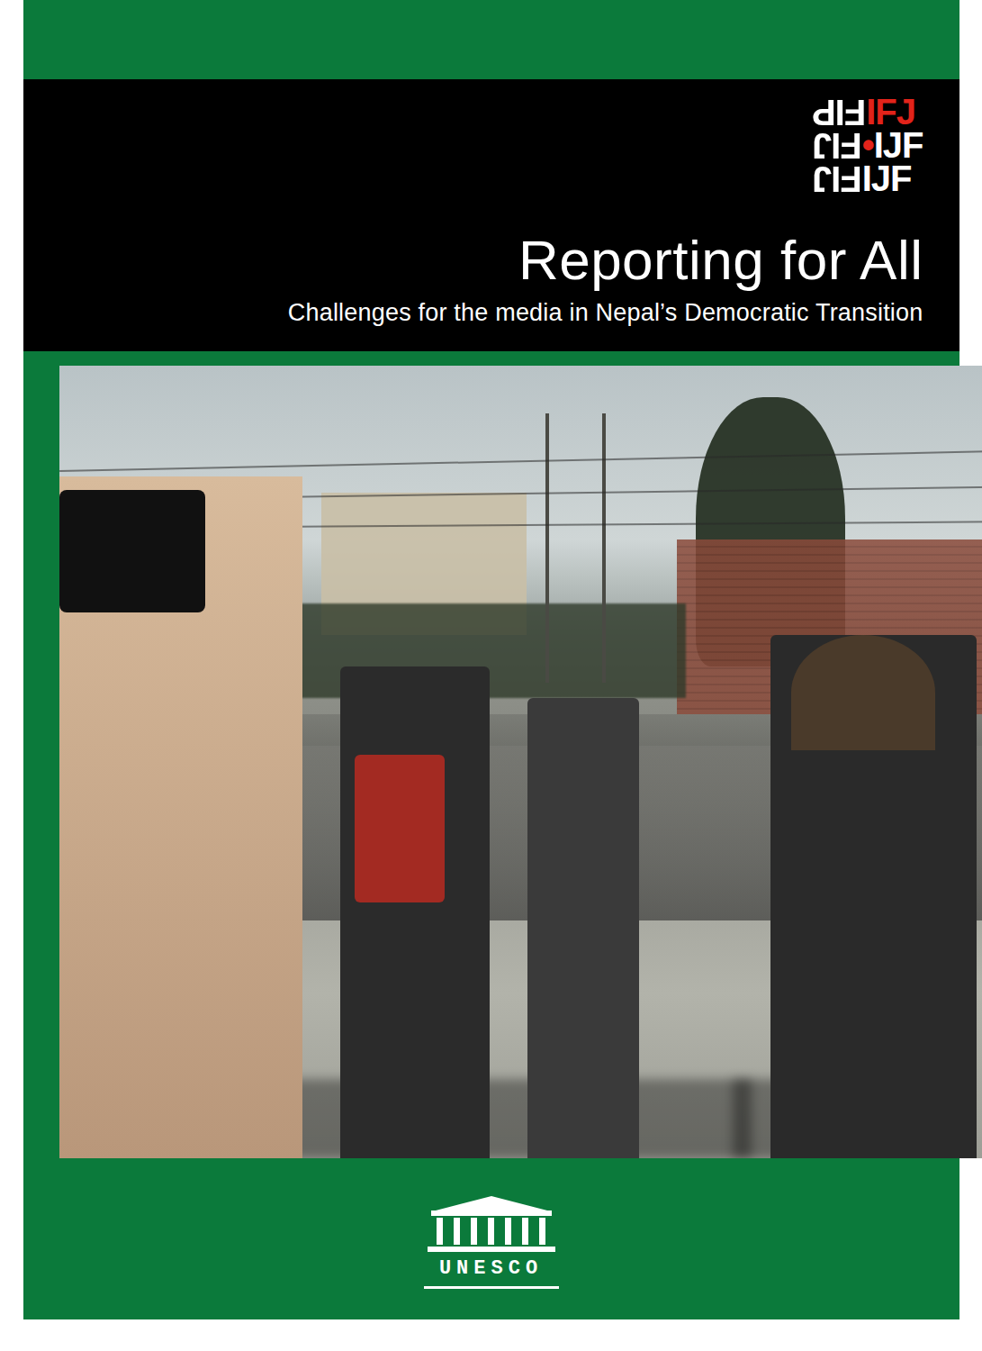FIP IFJ FIJ•IJF FIJ IJF
Reporting for All
Challenges for the media in Nepal’s Democratic Transition
UNESCO